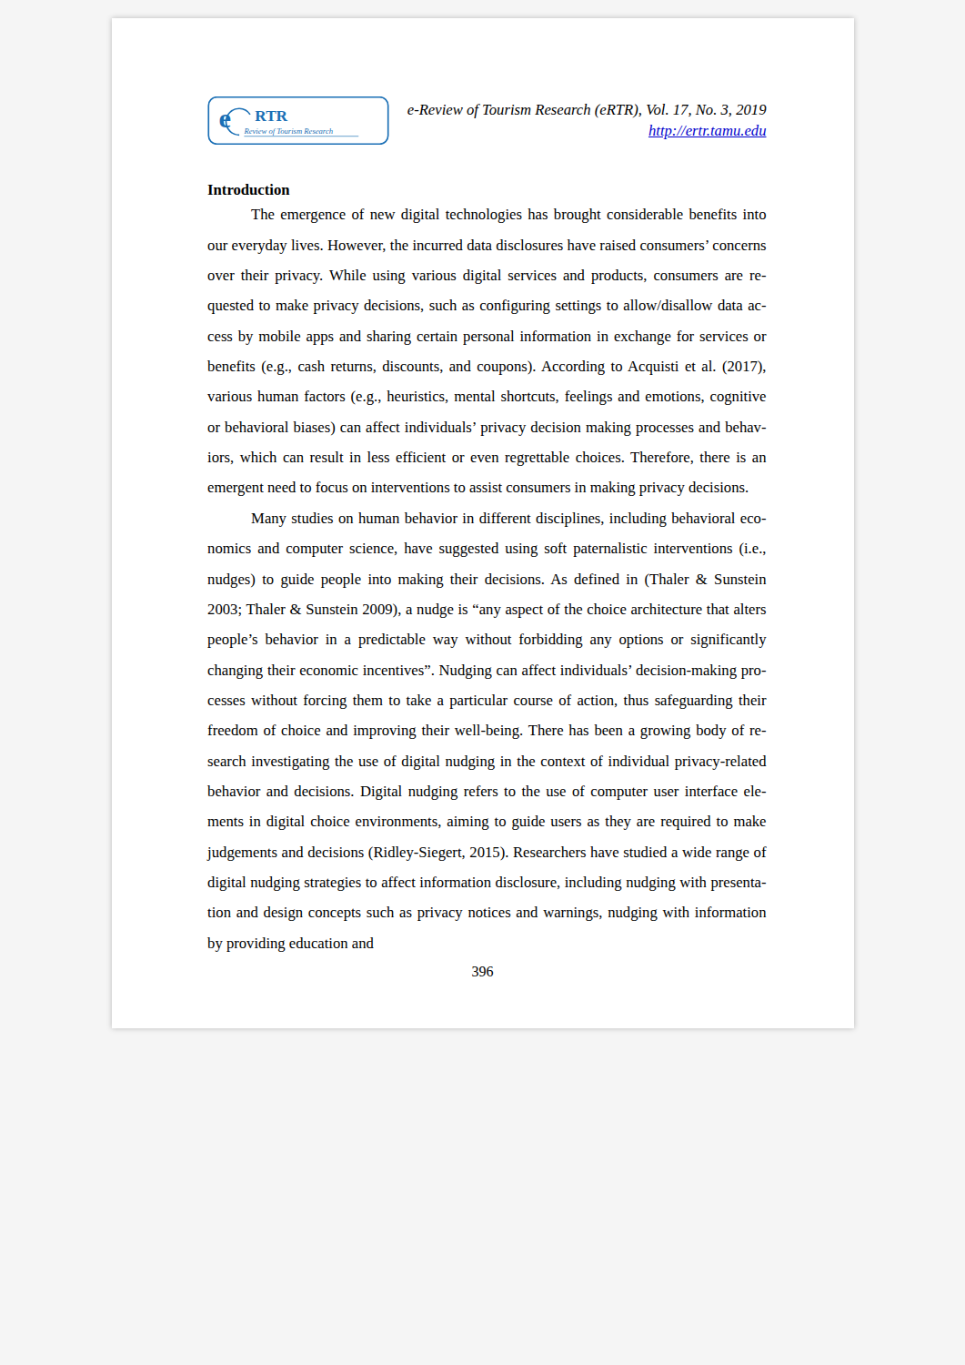e RTR Review of Tourism Research
e-Review of Tourism Research (eRTR), Vol. 17, No. 3, 2019
http://ertr.tamu.edu
Introduction
The emergence of new digital technologies has brought considerable benefits into our everyday lives. However, the incurred data disclosures have raised consumers’ concerns over their privacy. While using various digital services and products, consumers are requested to make privacy decisions, such as configuring settings to allow/disallow data access by mobile apps and sharing certain personal information in exchange for services or benefits (e.g., cash returns, discounts, and coupons). According to Acquisti et al. (2017), various human factors (e.g., heuristics, mental shortcuts, feelings and emotions, cognitive or behavioral biases) can affect individuals’ privacy decision making processes and behaviors, which can result in less efficient or even regrettable choices. Therefore, there is an emergent need to focus on interventions to assist consumers in making privacy decisions.
Many studies on human behavior in different disciplines, including behavioral economics and computer science, have suggested using soft paternalistic interventions (i.e., nudges) to guide people into making their decisions. As defined in (Thaler & Sunstein 2003; Thaler & Sunstein 2009), a nudge is “any aspect of the choice architecture that alters people’s behavior in a predictable way without forbidding any options or significantly changing their economic incentives”. Nudging can affect individuals’ decision-making processes without forcing them to take a particular course of action, thus safeguarding their freedom of choice and improving their well-being. There has been a growing body of research investigating the use of digital nudging in the context of individual privacy-related behavior and decisions. Digital nudging refers to the use of computer user interface elements in digital choice environments, aiming to guide users as they are required to make judgements and decisions (Ridley-Siegert, 2015). Researchers have studied a wide range of digital nudging strategies to affect information disclosure, including nudging with presentation and design concepts such as privacy notices and warnings, nudging with information by providing education and
396